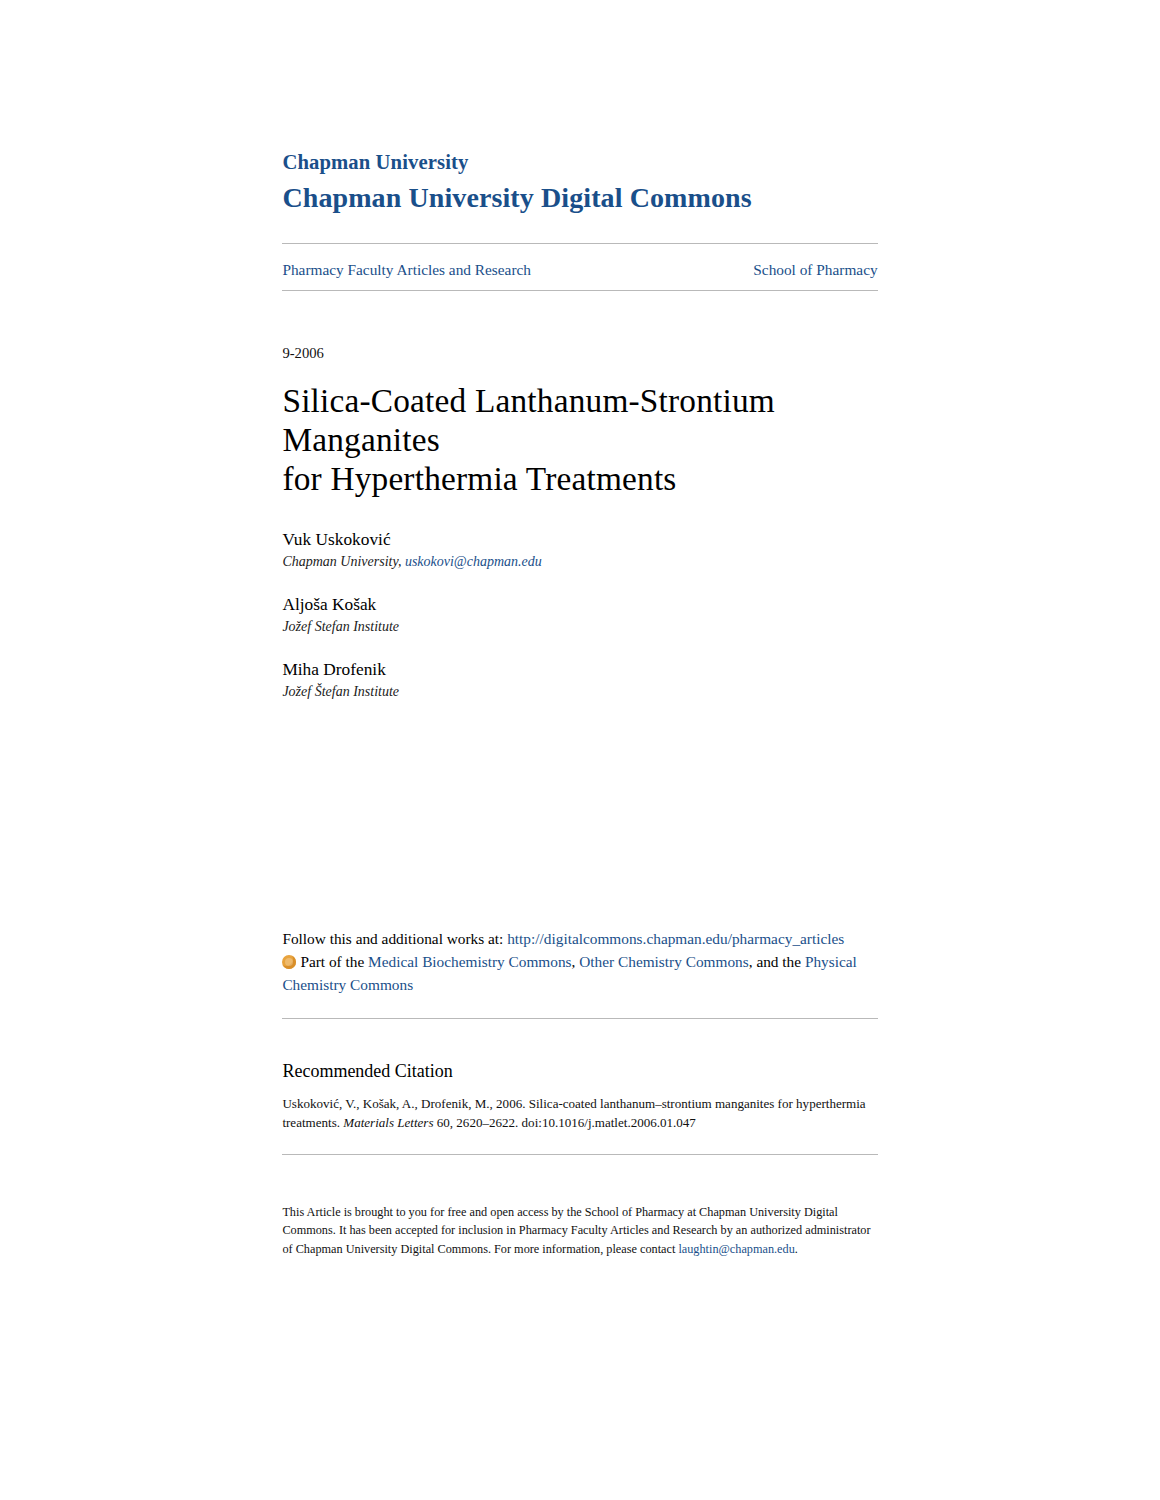Chapman University
Chapman University Digital Commons
Pharmacy Faculty Articles and Research
School of Pharmacy
9-2006
Silica-Coated Lanthanum-Strontium Manganites
for Hyperthermia Treatments
Vuk Uskoković
Chapman University, uskokovi@chapman.edu
Aljoša Košak
Jožef Stefan Institute
Miha Drofenik
Jožef Štefan Institute
Follow this and additional works at: http://digitalcommons.chapman.edu/pharmacy_articles
Part of the Medical Biochemistry Commons, Other Chemistry Commons, and the Physical Chemistry Commons
Recommended Citation
Uskoković, V., Košak, A., Drofenik, M., 2006. Silica-coated lanthanum–strontium manganites for hyperthermia treatments. Materials Letters 60, 2620–2622. doi:10.1016/j.matlet.2006.01.047
This Article is brought to you for free and open access by the School of Pharmacy at Chapman University Digital Commons. It has been accepted for inclusion in Pharmacy Faculty Articles and Research by an authorized administrator of Chapman University Digital Commons. For more information, please contact laughtin@chapman.edu.